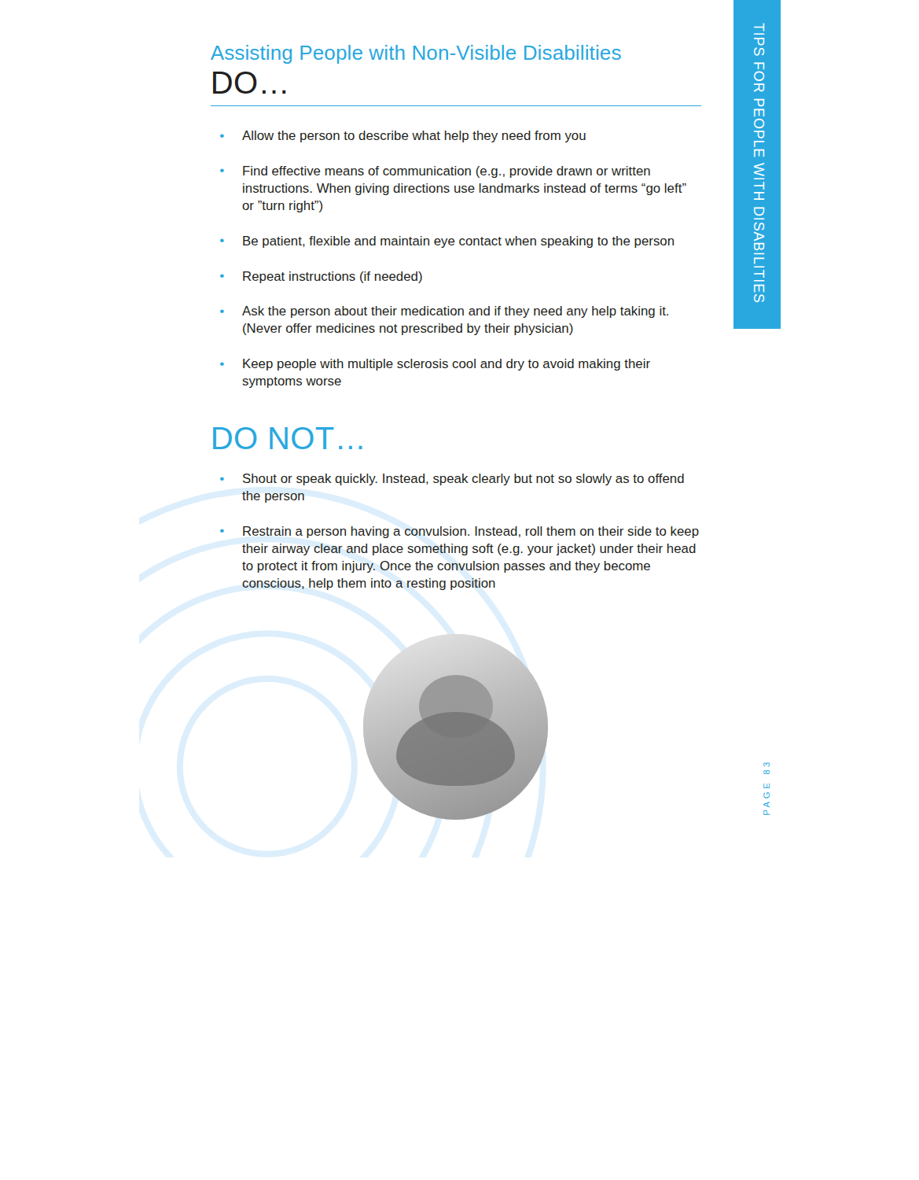TIPS FOR PEOPLE WITH DISABILITIES
PAGE 83
Assisting People with Non-Visible Disabilities
DO…
Allow the person to describe what help they need from you
Find effective means of communication (e.g., provide drawn or written instructions. When giving directions use landmarks instead of terms “go left” or ”turn right”)
Be patient, flexible and maintain eye contact when speaking to the person
Repeat instructions (if needed)
Ask the person about their medication and if they need any help taking it. (Never offer medicines not prescribed by their physician)
Keep people with multiple sclerosis cool and dry to avoid making their symptoms worse
DO NOT…
Shout or speak quickly. Instead, speak clearly but not so slowly as to offend the person
Restrain a person having a convulsion. Instead, roll them on their side to keep their airway clear and place something soft (e.g. your jacket) under their head to protect it from injury. Once the convulsion passes and they become conscious, help them into a resting position